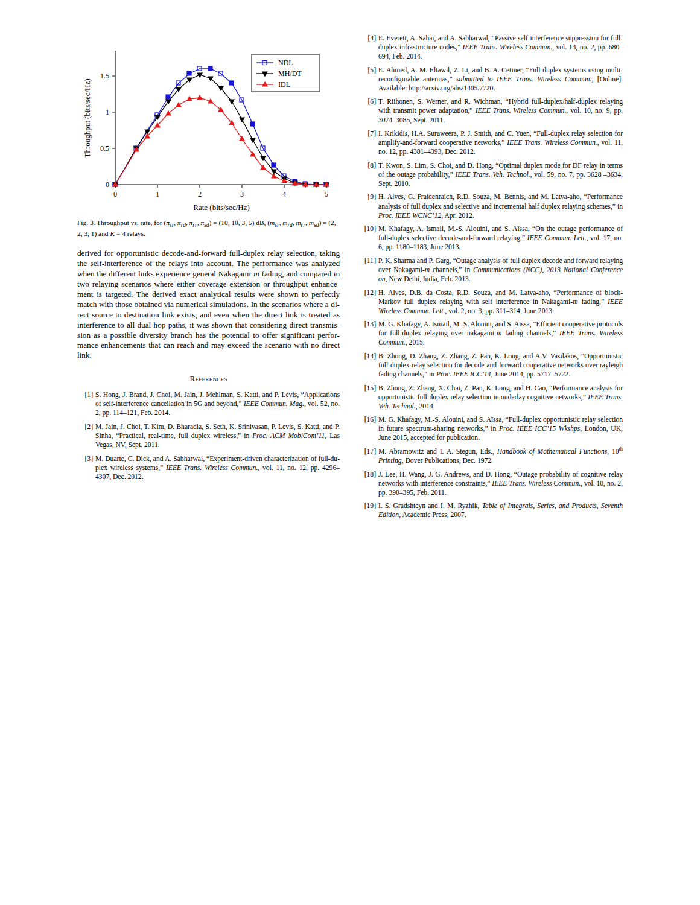0 1 2 3 4 5 0 0.5 1 1.5 Rate (bits/sec/Hz) Throughput (bits/sec/Hz) NDL MH/DT IDL
Fig. 3. Throughput vs. rate, for (πsr, πrd, πrr, πsd) = (10, 10, 3, 5) dB, (msr, mrd, mrr, msd) = (2, 2, 3, 1) and K = 4 relays.
derived for opportunistic decode-and-forward full-duplex relay selection, taking the self-interference of the relays into account. The performance was analyzed when the different links experience general Nakagami-m fading, and compared in two relaying scenarios where either coverage extension or throughput enhancement is targeted. The derived exact analytical results were shown to perfectly match with those obtained via numerical simulations. In the scenarios where a direct source-to-destination link exists, and even when the direct link is treated as interference to all dual-hop paths, it was shown that considering direct transmission as a possible diversity branch has the potential to offer significant performance enhancements that can reach and may exceed the scenario with no direct link.
References
[1] S. Hong, J. Brand, J. Choi, M. Jain, J. Mehlman, S. Katti, and P. Levis, “Applications of self-interference cancellation in 5G and beyond,” IEEE Commun. Mag., vol. 52, no. 2, pp. 114–121, Feb. 2014.
[2] M. Jain, J. Choi, T. Kim, D. Bharadia, S. Seth, K. Srinivasan, P. Levis, S. Katti, and P. Sinha, “Practical, real-time, full duplex wireless,” in Proc. ACM MobiCom’11, Las Vegas, NV, Sept. 2011.
[3] M. Duarte, C. Dick, and A. Sabharwal, “Experiment-driven characterization of full-duplex wireless systems,” IEEE Trans. Wireless Commun., vol. 11, no. 12, pp. 4296–4307, Dec. 2012.
[4] E. Everett, A. Sahai, and A. Sabharwal, “Passive self-interference suppression for full-duplex infrastructure nodes,” IEEE Trans. Wireless Commun., vol. 13, no. 2, pp. 680–694, Feb. 2014.
[5] E. Ahmed, A. M. Eltawil, Z. Li, and B. A. Cetiner, “Full-duplex systems using multi-reconfigurable antennas,” submitted to IEEE Trans. Wireless Commun., [Online]. Available: http://arxiv.org/abs/1405.7720.
[6] T. Riihonen, S. Werner, and R. Wichman, “Hybrid full-duplex/half-duplex relaying with transmit power adaptation,” IEEE Trans. Wireless Commun., vol. 10, no. 9, pp. 3074–3085, Sept. 2011.
[7] I. Krikidis, H.A. Suraweera, P. J. Smith, and C. Yuen, “Full-duplex relay selection for amplify-and-forward cooperative networks,” IEEE Trans. Wireless Commun., vol. 11, no. 12, pp. 4381–4393, Dec. 2012.
[8] T. Kwon, S. Lim, S. Choi, and D. Hong, “Optimal duplex mode for DF relay in terms of the outage probability,” IEEE Trans. Veh. Technol., vol. 59, no. 7, pp. 3628 –3634, Sept. 2010.
[9] H. Alves, G. Fraidenraich, R.D. Souza, M. Bennis, and M. Latva-aho, “Performance analysis of full duplex and selective and incremental half duplex relaying schemes,” in Proc. IEEE WCNC’12, Apr. 2012.
[10] M. Khafagy, A. Ismail, M.-S. Alouini, and S. Aïssa, “On the outage performance of full-duplex selective decode-and-forward relaying,” IEEE Commun. Lett., vol. 17, no. 6, pp. 1180–1183, June 2013.
[11] P. K. Sharma and P. Garg, “Outage analysis of full duplex decode and forward relaying over Nakagami-m channels,” in Communications (NCC), 2013 National Conference on, New Delhi, India, Feb. 2013.
[12] H. Alves, D.B. da Costa, R.D. Souza, and M. Latva-aho, “Performance of block-Markov full duplex relaying with self interference in Nakagami-m fading,” IEEE Wireless Commun. Lett., vol. 2, no. 3, pp. 311–314, June 2013.
[13] M. G. Khafagy, A. Ismail, M.-S. Alouini, and S. Aïssa, “Efficient cooperative protocols for full-duplex relaying over nakagami-m fading channels,” IEEE Trans. Wireless Commun., 2015.
[14] B. Zhong, D. Zhang, Z. Zhang, Z. Pan, K. Long, and A.V. Vasilakos, “Opportunistic full-duplex relay selection for decode-and-forward cooperative networks over rayleigh fading channels,” in Proc. IEEE ICC’14, June 2014, pp. 5717–5722.
[15] B. Zhong, Z. Zhang, X. Chai, Z. Pan, K. Long, and H. Cao, “Performance analysis for opportunistic full-duplex relay selection in underlay cognitive networks,” IEEE Trans. Veh. Technol., 2014.
[16] M. G. Khafagy, M.-S. Alouini, and S. Aïssa, “Full-duplex opportunistic relay selection in future spectrum-sharing networks,” in Proc. IEEE ICC’15 Wkshps, London, UK, June 2015, accepted for publication.
[17] M. Abramowitz and I. A. Stegun, Eds., Handbook of Mathematical Functions, 10th Printing, Dover Publications, Dec. 1972.
[18] J. Lee, H. Wang, J. G. Andrews, and D. Hong, “Outage probability of cognitive relay networks with interference constraints,” IEEE Trans. Wireless Commun., vol. 10, no. 2, pp. 390–395, Feb. 2011.
[19] I. S. Gradshteyn and I. M. Ryzhik, Table of Integrals, Series, and Products, Seventh Edition, Academic Press, 2007.